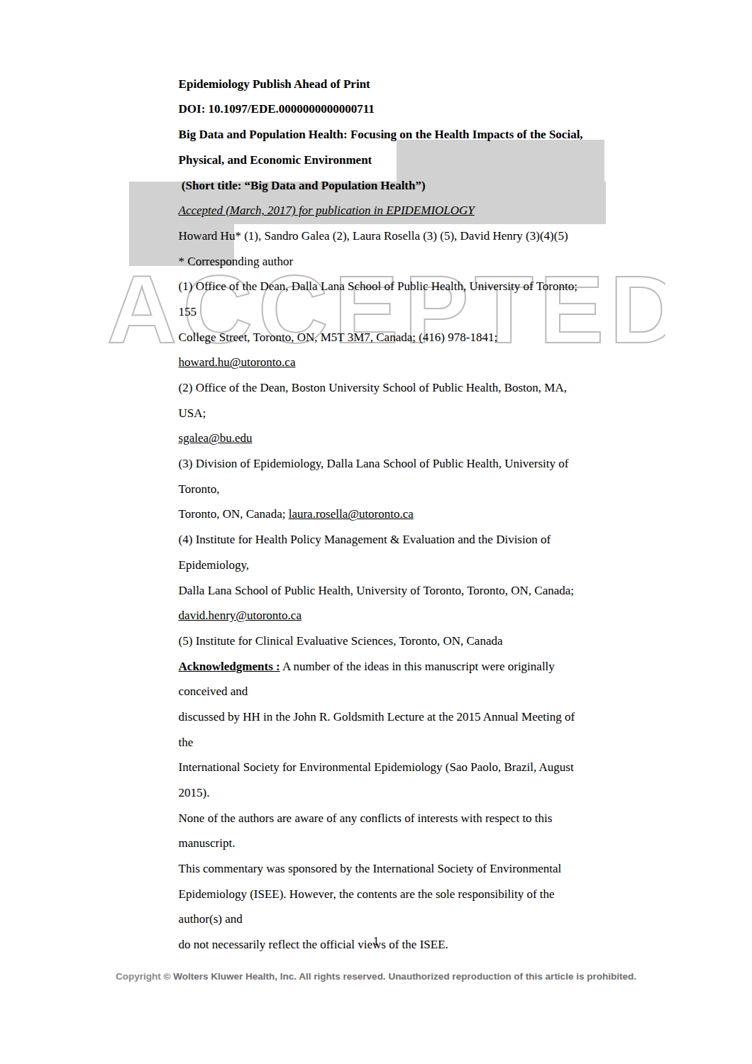ACCEPTED
Epidemiology Publish Ahead of Print
DOI: 10.1097/EDE.0000000000000711
Big Data and Population Health: Focusing on the Health Impacts of the Social,
Physical, and Economic Environment
(Short title: “Big Data and Population Health”)
Accepted (March, 2017) for publication in EPIDEMIOLOGY
Howard Hu* (1), Sandro Galea (2), Laura Rosella (3) (5), David Henry (3)(4)(5)
* Corresponding author
(1) Office of the Dean, Dalla Lana School of Public Health, University of Toronto; 155
College Street, Toronto, ON, M5T 3M7, Canada; (416) 978-1841; howard.hu@utoronto.ca
(2) Office of the Dean, Boston University School of Public Health, Boston, MA, USA;
sgalea@bu.edu
(3) Division of Epidemiology, Dalla Lana School of Public Health, University of Toronto,
Toronto, ON, Canada; laura.rosella@utoronto.ca
(4) Institute for Health Policy Management & Evaluation and the Division of Epidemiology,
Dalla Lana School of Public Health, University of Toronto, Toronto, ON, Canada;
david.henry@utoronto.ca
(5) Institute for Clinical Evaluative Sciences, Toronto, ON, Canada
Acknowledgments : A number of the ideas in this manuscript were originally conceived and
discussed by HH in the John R. Goldsmith Lecture at the 2015 Annual Meeting of the
International Society for Environmental Epidemiology (Sao Paolo, Brazil, August 2015).
None of the authors are aware of any conflicts of interests with respect to this manuscript.
This commentary was sponsored by the International Society of Environmental
Epidemiology (ISEE). However, the contents are the sole responsibility of the author(s) and
do not necessarily reflect the official views of the ISEE.
1
Copyright © Wolters Kluwer Health, Inc. All rights reserved. Unauthorized reproduction of this article is prohibited.